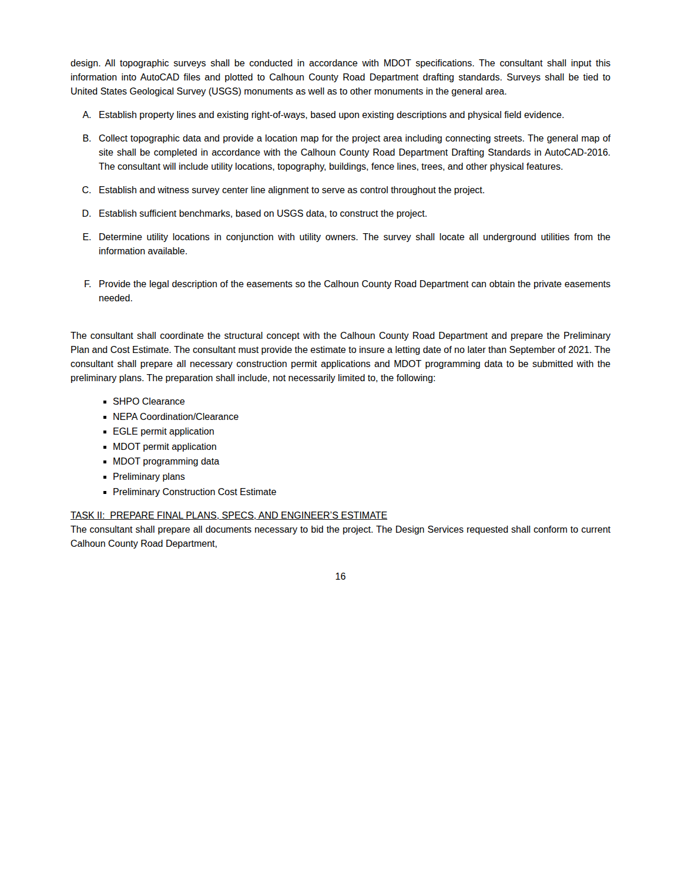design. All topographic surveys shall be conducted in accordance with MDOT specifications. The consultant shall input this information into AutoCAD files and plotted to Calhoun County Road Department drafting standards. Surveys shall be tied to United States Geological Survey (USGS) monuments as well as to other monuments in the general area.
Establish property lines and existing right-of-ways, based upon existing descriptions and physical field evidence.
Collect topographic data and provide a location map for the project area including connecting streets. The general map of site shall be completed in accordance with the Calhoun County Road Department Drafting Standards in AutoCAD-2016. The consultant will include utility locations, topography, buildings, fence lines, trees, and other physical features.
Establish and witness survey center line alignment to serve as control throughout the project.
Establish sufficient benchmarks, based on USGS data, to construct the project.
Determine utility locations in conjunction with utility owners. The survey shall locate all underground utilities from the information available.
Provide the legal description of the easements so the Calhoun County Road Department can obtain the private easements needed.
The consultant shall coordinate the structural concept with the Calhoun County Road Department and prepare the Preliminary Plan and Cost Estimate. The consultant must provide the estimate to insure a letting date of no later than September of 2021. The consultant shall prepare all necessary construction permit applications and MDOT programming data to be submitted with the preliminary plans. The preparation shall include, not necessarily limited to, the following:
SHPO Clearance
NEPA Coordination/Clearance
EGLE permit application
MDOT permit application
MDOT programming data
Preliminary plans
Preliminary Construction Cost Estimate
TASK II: PREPARE FINAL PLANS, SPECS, AND ENGINEER’S ESTIMATE
The consultant shall prepare all documents necessary to bid the project. The Design Services requested shall conform to current Calhoun County Road Department,
16